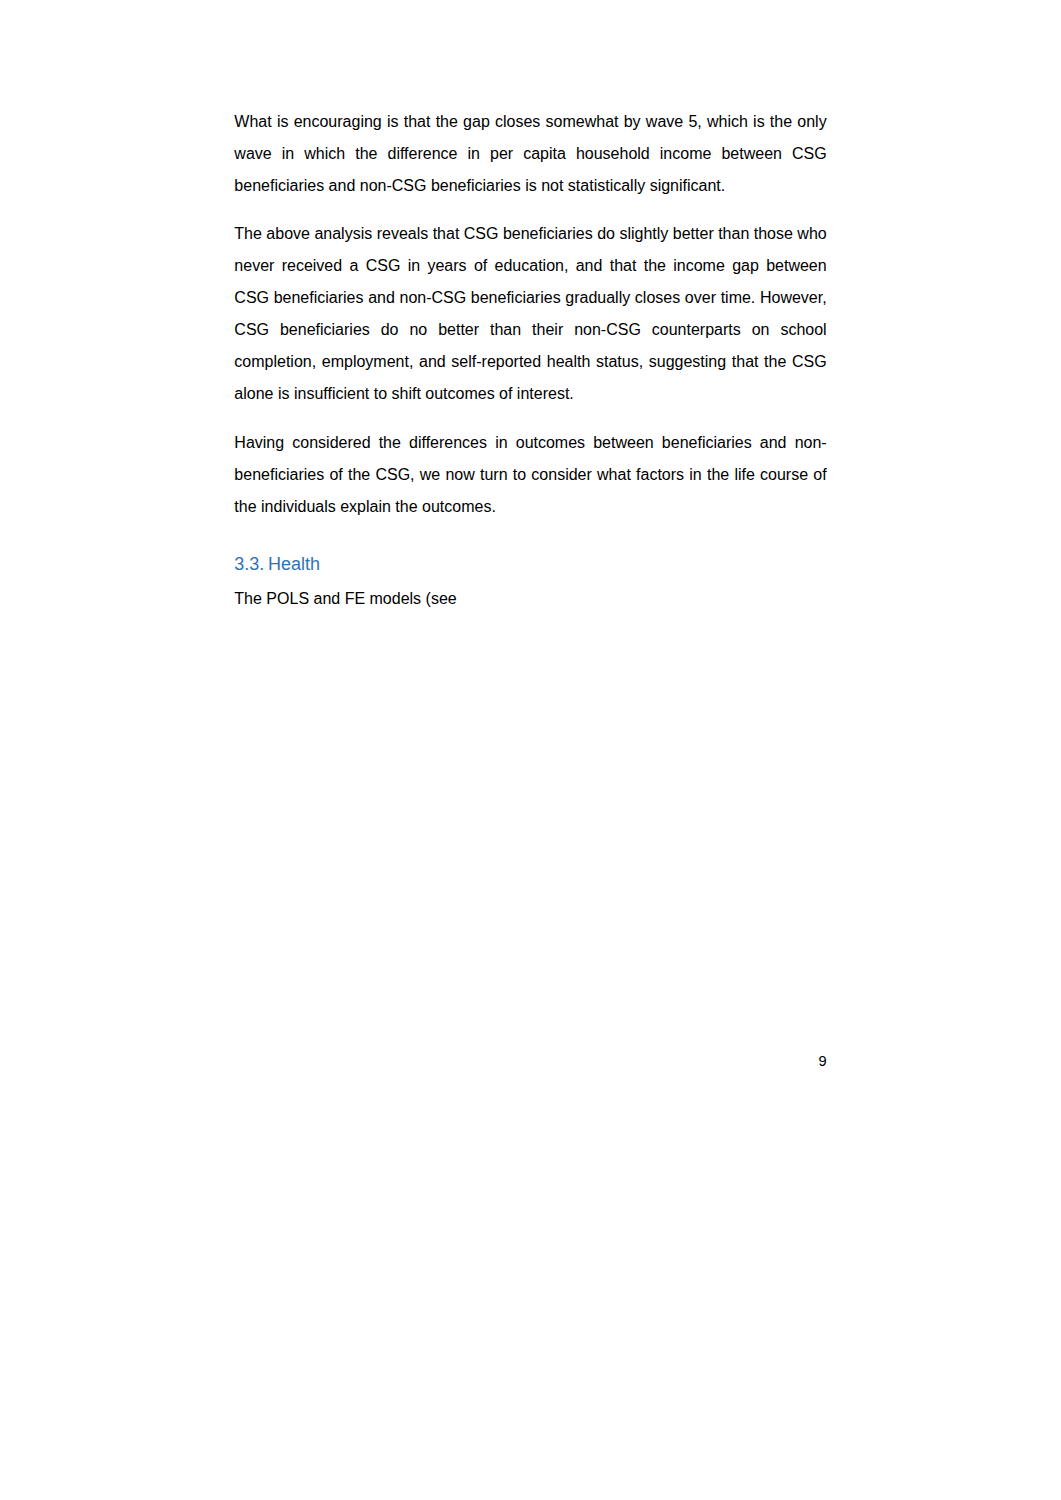What is encouraging is that the gap closes somewhat by wave 5, which is the only wave in which the difference in per capita household income between CSG beneficiaries and non-CSG beneficiaries is not statistically significant.
The above analysis reveals that CSG beneficiaries do slightly better than those who never received a CSG in years of education, and that the income gap between CSG beneficiaries and non-CSG beneficiaries gradually closes over time. However, CSG beneficiaries do no better than their non-CSG counterparts on school completion, employment, and self-reported health status, suggesting that the CSG alone is insufficient to shift outcomes of interest.
Having considered the differences in outcomes between beneficiaries and non-beneficiaries of the CSG, we now turn to consider what factors in the life course of the individuals explain the outcomes.
3.3. Health
The POLS and FE models (see
9